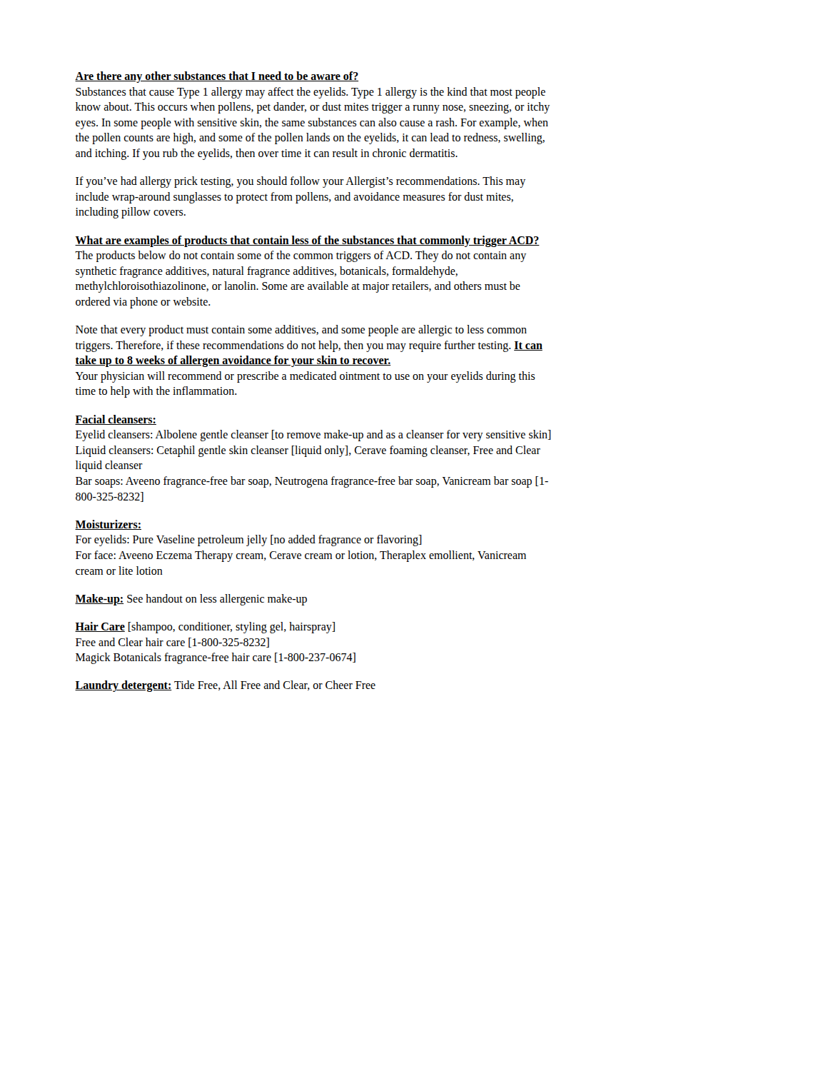Are there any other substances that I need to be aware of?
Substances that cause Type 1 allergy may affect the eyelids. Type 1 allergy is the kind that most people know about. This occurs when pollens, pet dander, or dust mites trigger a runny nose, sneezing, or itchy eyes. In some people with sensitive skin, the same substances can also cause a rash. For example, when the pollen counts are high, and some of the pollen lands on the eyelids, it can lead to redness, swelling, and itching. If you rub the eyelids, then over time it can result in chronic dermatitis.
If you’ve had allergy prick testing, you should follow your Allergist’s recommendations. This may include wrap-around sunglasses to protect from pollens, and avoidance measures for dust mites, including pillow covers.
What are examples of products that contain less of the substances that commonly trigger ACD?
The products below do not contain some of the common triggers of ACD. They do not contain any synthetic fragrance additives, natural fragrance additives, botanicals, formaldehyde, methylchloroisothiazolinone, or lanolin. Some are available at major retailers, and others must be ordered via phone or website.
Note that every product must contain some additives, and some people are allergic to less common triggers. Therefore, if these recommendations do not help, then you may require further testing. It can take up to 8 weeks of allergen avoidance for your skin to recover.
Your physician will recommend or prescribe a medicated ointment to use on your eyelids during this time to help with the inflammation.
Facial cleansers:
Eyelid cleansers: Albolene gentle cleanser [to remove make-up and as a cleanser for very sensitive skin]
Liquid cleansers: Cetaphil gentle skin cleanser [liquid only], Cerave foaming cleanser, Free and Clear liquid cleanser
Bar soaps: Aveeno fragrance-free bar soap, Neutrogena fragrance-free bar soap, Vanicream bar soap [1-800-325-8232]
Moisturizers:
For eyelids: Pure Vaseline petroleum jelly [no added fragrance or flavoring]
For face: Aveeno Eczema Therapy cream, Cerave cream or lotion, Theraplex emollient, Vanicream cream or lite lotion
Make-up: See handout on less allergenic make-up
Hair Care [shampoo, conditioner, styling gel, hairspray]
Free and Clear hair care [1-800-325-8232]
Magick Botanicals fragrance-free hair care [1-800-237-0674]
Laundry detergent: Tide Free, All Free and Clear, or Cheer Free